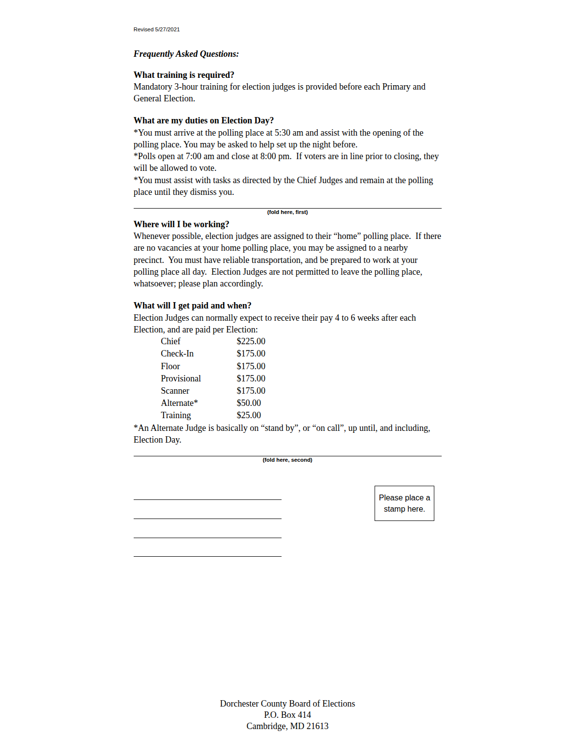Revised 5/27/2021
Frequently Asked Questions:
What training is required?
Mandatory 3-hour training for election judges is provided before each Primary and General Election.
What are my duties on Election Day?
*You must arrive at the polling place at 5:30 am and assist with the opening of the polling place. You may be asked to help set up the night before.
*Polls open at 7:00 am and close at 8:00 pm. If voters are in line prior to closing, they will be allowed to vote.
*You must assist with tasks as directed by the Chief Judges and remain at the polling place until they dismiss you.
(fold here, first)
Where will I be working?
Whenever possible, election judges are assigned to their “home” polling place. If there are no vacancies at your home polling place, you may be assigned to a nearby precinct. You must have reliable transportation, and be prepared to work at your polling place all day. Election Judges are not permitted to leave the polling place, whatsoever; please plan accordingly.
What will I get paid and when?
Election Judges can normally expect to receive their pay 4 to 6 weeks after each Election, and are paid per Election:
| Chief | $225.00 |
| Check-In | $175.00 |
| Floor | $175.00 |
| Provisional | $175.00 |
| Scanner | $175.00 |
| Alternate* | $50.00 |
| Training | $25.00 |
*An Alternate Judge is basically on “stand by”, or “on call”, up until, and including, Election Day.
(fold here, second)
Please place a stamp here.
Dorchester County Board of Elections
P.O. Box 414
Cambridge, MD 21613